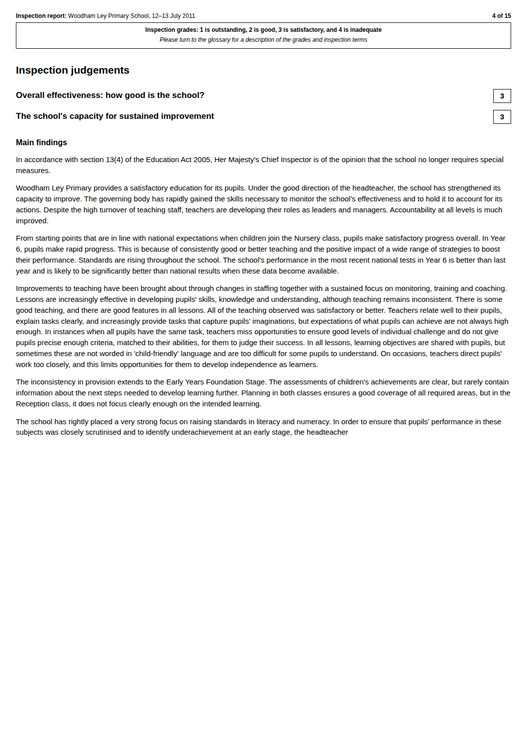Inspection report: Woodham Ley Primary School, 12–13 July 2011
4 of 15
Inspection grades: 1 is outstanding, 2 is good, 3 is satisfactory, and 4 is inadequate
Please turn to the glossary for a description of the grades and inspection terms
Inspection judgements
Overall effectiveness: how good is the school?
3
The school's capacity for sustained improvement
3
Main findings
In accordance with section 13(4) of the Education Act 2005, Her Majesty's Chief Inspector is of the opinion that the school no longer requires special measures.
Woodham Ley Primary provides a satisfactory education for its pupils. Under the good direction of the headteacher, the school has strengthened its capacity to improve. The governing body has rapidly gained the skills necessary to monitor the school's effectiveness and to hold it to account for its actions. Despite the high turnover of teaching staff, teachers are developing their roles as leaders and managers. Accountability at all levels is much improved.
From starting points that are in line with national expectations when children join the Nursery class, pupils make satisfactory progress overall. In Year 6, pupils make rapid progress. This is because of consistently good or better teaching and the positive impact of a wide range of strategies to boost their performance. Standards are rising throughout the school. The school's performance in the most recent national tests in Year 6 is better than last year and is likely to be significantly better than national results when these data become available.
Improvements to teaching have been brought about through changes in staffing together with a sustained focus on monitoring, training and coaching. Lessons are increasingly effective in developing pupils' skills, knowledge and understanding, although teaching remains inconsistent. There is some good teaching, and there are good features in all lessons. All of the teaching observed was satisfactory or better. Teachers relate well to their pupils, explain tasks clearly, and increasingly provide tasks that capture pupils' imaginations, but expectations of what pupils can achieve are not always high enough. In instances when all pupils have the same task, teachers miss opportunities to ensure good levels of individual challenge and do not give pupils precise enough criteria, matched to their abilities, for them to judge their success. In all lessons, learning objectives are shared with pupils, but sometimes these are not worded in 'child-friendly' language and are too difficult for some pupils to understand. On occasions, teachers direct pupils' work too closely, and this limits opportunities for them to develop independence as learners.
The inconsistency in provision extends to the Early Years Foundation Stage. The assessments of children's achievements are clear, but rarely contain information about the next steps needed to develop learning further. Planning in both classes ensures a good coverage of all required areas, but in the Reception class, it does not focus clearly enough on the intended learning.
The school has rightly placed a very strong focus on raising standards in literacy and numeracy. In order to ensure that pupils' performance in these subjects was closely scrutinised and to identify underachievement at an early stage, the headteacher